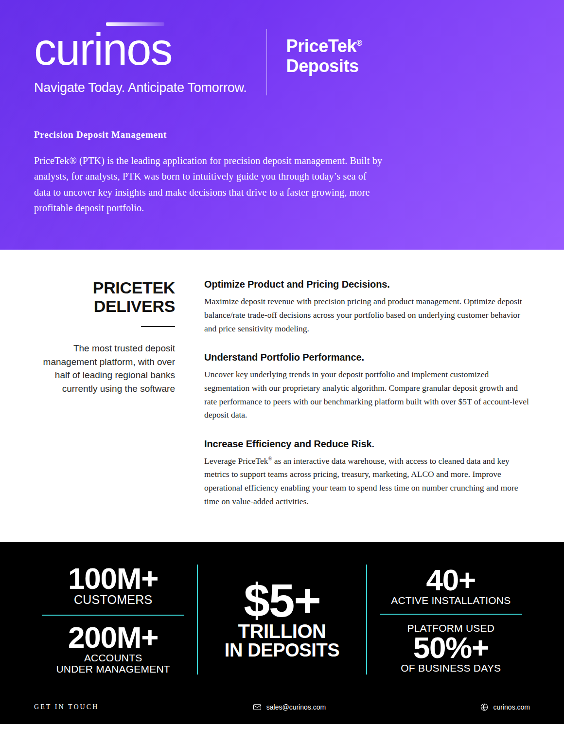curinos
Navigate Today. Anticipate Tomorrow.
PriceTek®
Deposits
Precision Deposit Management
PriceTek® (PTK) is the leading application for precision deposit management. Built by analysts, for analysts, PTK was born to intuitively guide you through today’s sea of data to uncover key insights and make decisions that drive to a faster growing, more profitable deposit portfolio.
PRICETEK
DELIVERS
The most trusted deposit management platform, with over half of leading regional banks currently using the software
Optimize Product and Pricing Decisions.
Maximize deposit revenue with precision pricing and product management. Optimize deposit balance/rate trade-off decisions across your portfolio based on underlying customer behavior and price sensitivity modeling.
Understand Portfolio Performance.
Uncover key underlying trends in your deposit portfolio and implement customized segmentation with our proprietary analytic algorithm. Compare granular deposit growth and rate performance to peers with our benchmarking platform built with over $5T of account-level deposit data.
Increase Efficiency and Reduce Risk.
Leverage PriceTek® as an interactive data warehouse, with access to cleaned data and key metrics to support teams across pricing, treasury, marketing, ALCO and more. Improve operational efficiency enabling your team to spend less time on number crunching and more time on value-added activities.
100M+
CUSTOMERS
200M+
ACCOUNTS
UNDER MANAGEMENT
$5+
TRILLION
IN DEPOSITS
40+
ACTIVE INSTALLATIONS
PLATFORM USED
50%+
OF BUSINESS DAYS
GET IN TOUCH
sales@curinos.com
curinos.com